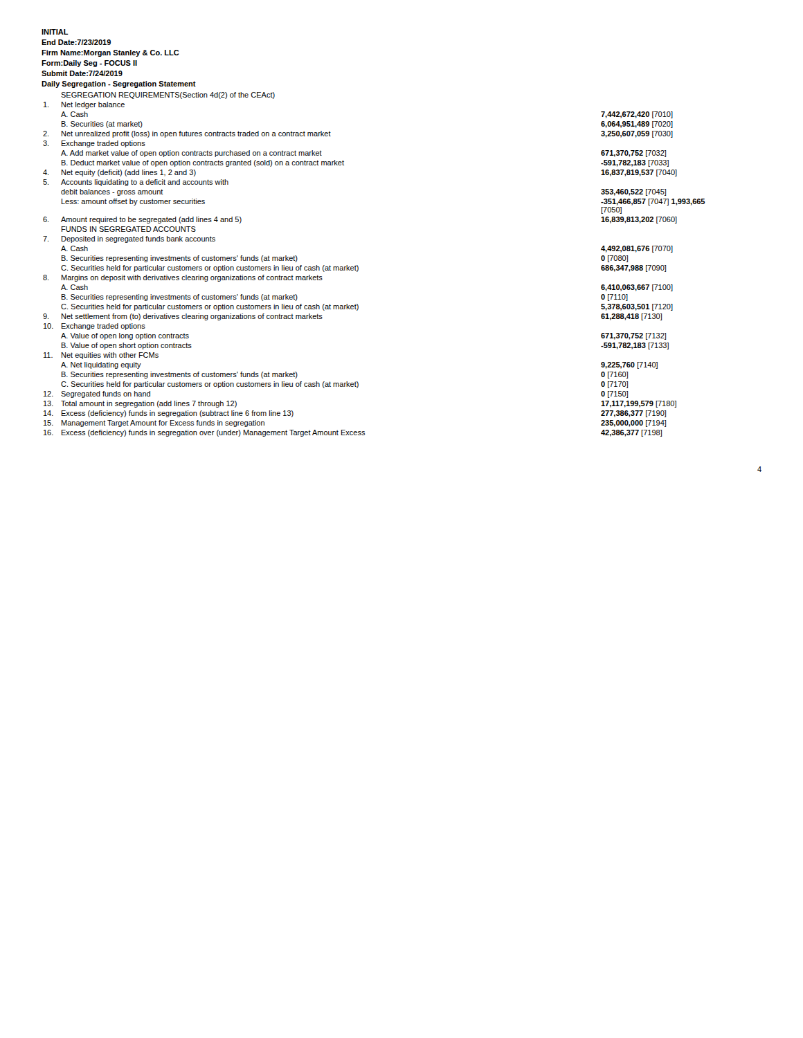INITIAL
End Date:7/23/2019
Firm Name:Morgan Stanley & Co. LLC
Form:Daily Seg - FOCUS II
Submit Date:7/24/2019
Daily Segregation - Segregation Statement
| | SEGREGATION REQUIREMENTS(Section 4d(2) of the CEAct) | |
| 1. | Net ledger balance | |
| | A. Cash | 7,442,672,420 [7010] |
| | B. Securities (at market) | 6,064,951,489 [7020] |
| 2. | Net unrealized profit (loss) in open futures contracts traded on a contract market | 3,250,607,059 [7030] |
| 3. | Exchange traded options | |
| | A. Add market value of open option contracts purchased on a contract market | 671,370,752 [7032] |
| | B. Deduct market value of open option contracts granted (sold) on a contract market | -591,782,183 [7033] |
| 4. | Net equity (deficit) (add lines 1, 2 and 3) | 16,837,819,537 [7040] |
| 5. | Accounts liquidating to a deficit and accounts with | |
| | debit balances - gross amount | 353,460,522 [7045] |
| | Less: amount offset by customer securities | -351,466,857 [7047] 1,993,665 [7050] |
| 6. | Amount required to be segregated (add lines 4 and 5) | 16,839,813,202 [7060] |
| | FUNDS IN SEGREGATED ACCOUNTS | |
| 7. | Deposited in segregated funds bank accounts | |
| | A. Cash | 4,492,081,676 [7070] |
| | B. Securities representing investments of customers' funds (at market) | 0 [7080] |
| | C. Securities held for particular customers or option customers in lieu of cash (at market) | 686,347,988 [7090] |
| 8. | Margins on deposit with derivatives clearing organizations of contract markets | |
| | A. Cash | 6,410,063,667 [7100] |
| | B. Securities representing investments of customers' funds (at market) | 0 [7110] |
| | C. Securities held for particular customers or option customers in lieu of cash (at market) | 5,378,603,501 [7120] |
| 9. | Net settlement from (to) derivatives clearing organizations of contract markets | 61,288,418 [7130] |
| 10. | Exchange traded options | |
| | A. Value of open long option contracts | 671,370,752 [7132] |
| | B. Value of open short option contracts | -591,782,183 [7133] |
| 11. | Net equities with other FCMs | |
| | A. Net liquidating equity | 9,225,760 [7140] |
| | B. Securities representing investments of customers' funds (at market) | 0 [7160] |
| | C. Securities held for particular customers or option customers in lieu of cash (at market) | 0 [7170] |
| 12. | Segregated funds on hand | 0 [7150] |
| 13. | Total amount in segregation (add lines 7 through 12) | 17,117,199,579 [7180] |
| 14. | Excess (deficiency) funds in segregation (subtract line 6 from line 13) | 277,386,377 [7190] |
| 15. | Management Target Amount for Excess funds in segregation | 235,000,000 [7194] |
| 16. | Excess (deficiency) funds in segregation over (under) Management Target Amount Excess | 42,386,377 [7198] |
4